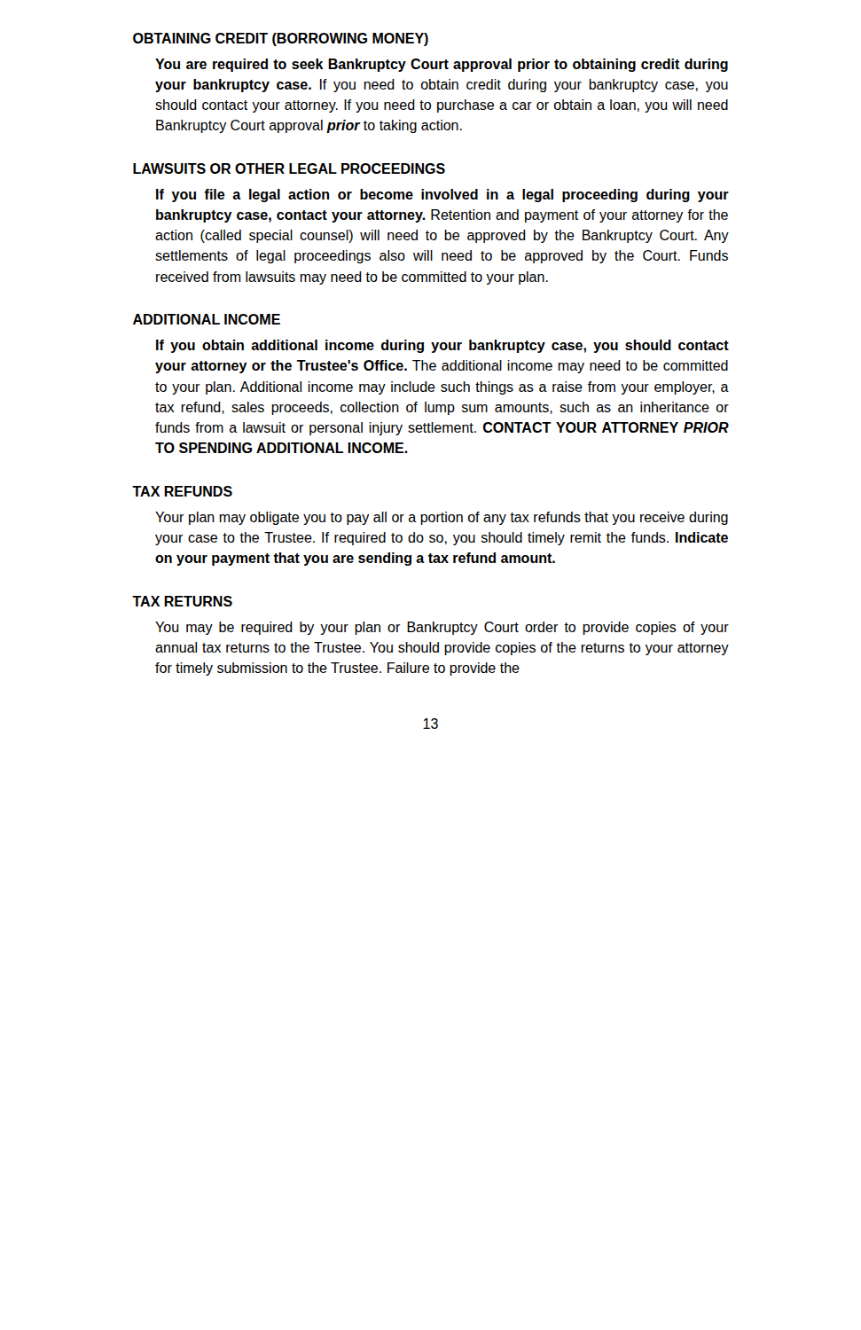Obtaining Credit (Borrowing Money)
You are required to seek Bankruptcy Court approval prior to obtaining credit during your bankruptcy case. If you need to obtain credit during your bankruptcy case, you should contact your attorney. If you need to purchase a car or obtain a loan, you will need Bankruptcy Court approval prior to taking action.
Lawsuits or Other Legal Proceedings
If you file a legal action or become involved in a legal proceeding during your bankruptcy case, contact your attorney. Retention and payment of your attorney for the action (called special counsel) will need to be approved by the Bankruptcy Court. Any settlements of legal proceedings also will need to be approved by the Court. Funds received from lawsuits may need to be committed to your plan.
Additional Income
If you obtain additional income during your bankruptcy case, you should contact your attorney or the Trustee's Office. The additional income may need to be committed to your plan. Additional income may include such things as a raise from your employer, a tax refund, sales proceeds, collection of lump sum amounts, such as an inheritance or funds from a lawsuit or personal injury settlement. CONTACT YOUR ATTORNEY PRIOR TO SPENDING ADDITIONAL INCOME.
Tax Refunds
Your plan may obligate you to pay all or a portion of any tax refunds that you receive during your case to the Trustee. If required to do so, you should timely remit the funds. Indicate on your payment that you are sending a tax refund amount.
Tax Returns
You may be required by your plan or Bankruptcy Court order to provide copies of your annual tax returns to the Trustee. You should provide copies of the returns to your attorney for timely submission to the Trustee. Failure to provide the
13